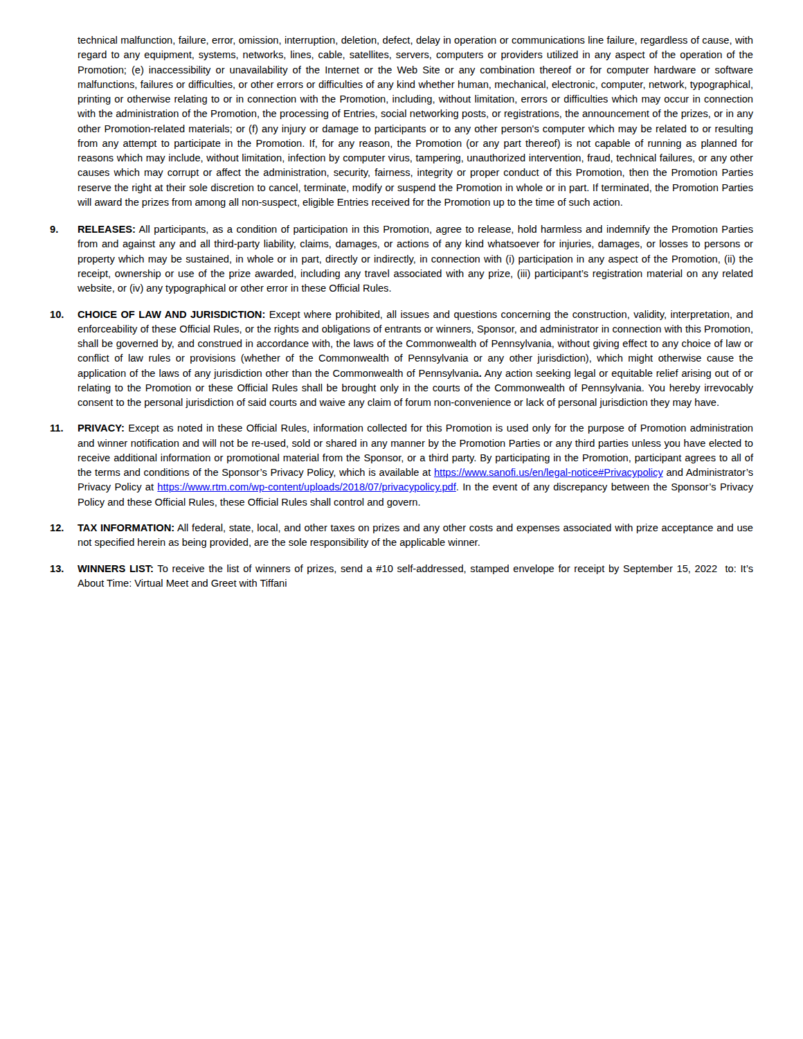technical malfunction, failure, error, omission, interruption, deletion, defect, delay in operation or communications line failure, regardless of cause, with regard to any equipment, systems, networks, lines, cable, satellites, servers, computers or providers utilized in any aspect of the operation of the Promotion; (e) inaccessibility or unavailability of the Internet or the Web Site or any combination thereof or for computer hardware or software malfunctions, failures or difficulties, or other errors or difficulties of any kind whether human, mechanical, electronic, computer, network, typographical, printing or otherwise relating to or in connection with the Promotion, including, without limitation, errors or difficulties which may occur in connection with the administration of the Promotion, the processing of Entries, social networking posts, or registrations, the announcement of the prizes, or in any other Promotion-related materials; or (f) any injury or damage to participants or to any other person's computer which may be related to or resulting from any attempt to participate in the Promotion. If, for any reason, the Promotion (or any part thereof) is not capable of running as planned for reasons which may include, without limitation, infection by computer virus, tampering, unauthorized intervention, fraud, technical failures, or any other causes which may corrupt or affect the administration, security, fairness, integrity or proper conduct of this Promotion, then the Promotion Parties reserve the right at their sole discretion to cancel, terminate, modify or suspend the Promotion in whole or in part. If terminated, the Promotion Parties will award the prizes from among all non-suspect, eligible Entries received for the Promotion up to the time of such action.
RELEASES: All participants, as a condition of participation in this Promotion, agree to release, hold harmless and indemnify the Promotion Parties from and against any and all third-party liability, claims, damages, or actions of any kind whatsoever for injuries, damages, or losses to persons or property which may be sustained, in whole or in part, directly or indirectly, in connection with (i) participation in any aspect of the Promotion, (ii) the receipt, ownership or use of the prize awarded, including any travel associated with any prize, (iii) participant’s registration material on any related website, or (iv) any typographical or other error in these Official Rules.
CHOICE OF LAW AND JURISDICTION: Except where prohibited, all issues and questions concerning the construction, validity, interpretation, and enforceability of these Official Rules, or the rights and obligations of entrants or winners, Sponsor, and administrator in connection with this Promotion, shall be governed by, and construed in accordance with, the laws of the Commonwealth of Pennsylvania, without giving effect to any choice of law or conflict of law rules or provisions (whether of the Commonwealth of Pennsylvania or any other jurisdiction), which might otherwise cause the application of the laws of any jurisdiction other than the Commonwealth of Pennsylvania. Any action seeking legal or equitable relief arising out of or relating to the Promotion or these Official Rules shall be brought only in the courts of the Commonwealth of Pennsylvania. You hereby irrevocably consent to the personal jurisdiction of said courts and waive any claim of forum non-convenience or lack of personal jurisdiction they may have.
PRIVACY: Except as noted in these Official Rules, information collected for this Promotion is used only for the purpose of Promotion administration and winner notification and will not be re-used, sold or shared in any manner by the Promotion Parties or any third parties unless you have elected to receive additional information or promotional material from the Sponsor, or a third party. By participating in the Promotion, participant agrees to all of the terms and conditions of the Sponsor’s Privacy Policy, which is available at https://www.sanofi.us/en/legal-notice#Privacypolicy and Administrator’s Privacy Policy at https://www.rtm.com/wp-content/uploads/2018/07/privacypolicy.pdf. In the event of any discrepancy between the Sponsor’s Privacy Policy and these Official Rules, these Official Rules shall control and govern.
TAX INFORMATION: All federal, state, local, and other taxes on prizes and any other costs and expenses associated with prize acceptance and use not specified herein as being provided, are the sole responsibility of the applicable winner.
WINNERS LIST: To receive the list of winners of prizes, send a #10 self-addressed, stamped envelope for receipt by September 15, 2022 to: It’s About Time: Virtual Meet and Greet with Tiffani